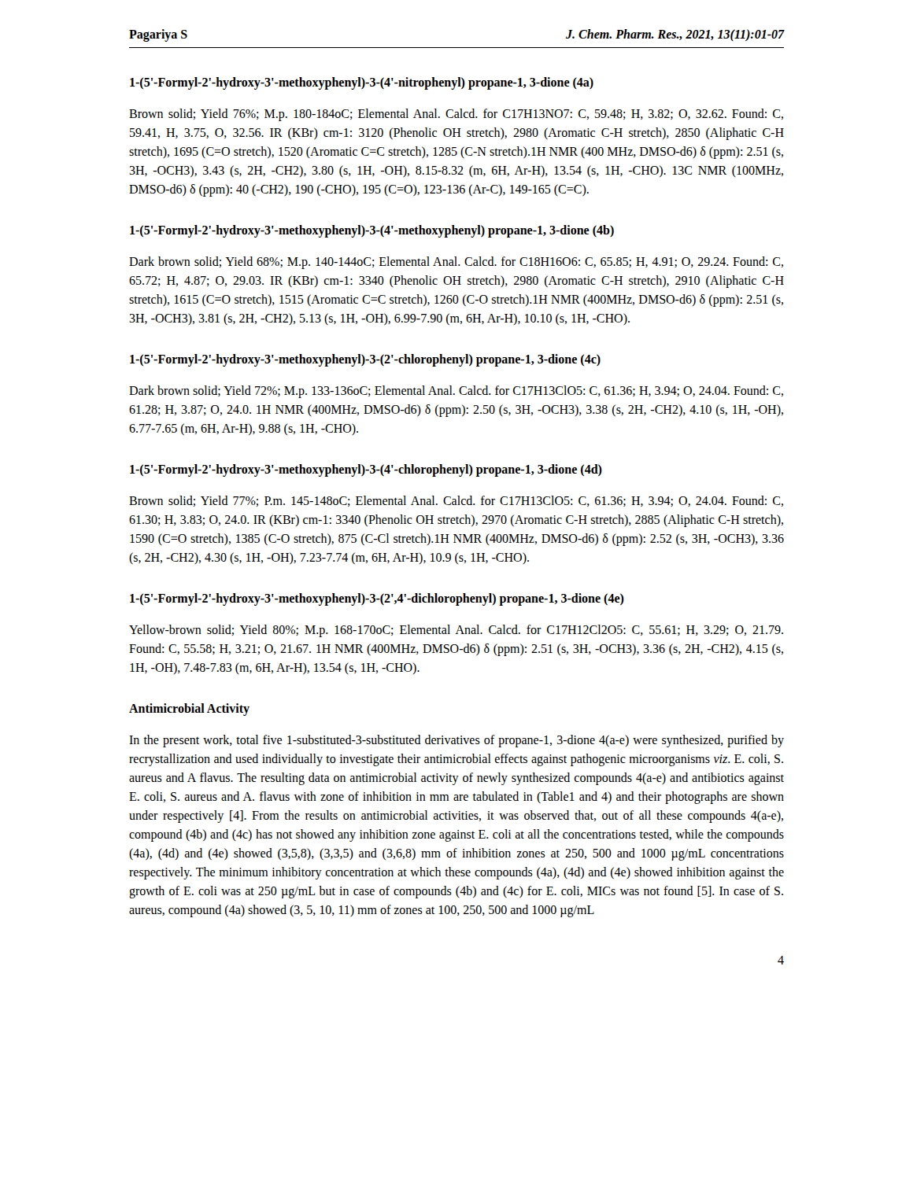Pagariya S J. Chem. Pharm. Res., 2021, 13(11):01-07
1-(5'-Formyl-2'-hydroxy-3'-methoxyphenyl)-3-(4'-nitrophenyl) propane-1, 3-dione (4a)
Brown solid; Yield 76%; M.p. 180-184oC; Elemental Anal. Calcd. for C17H13NO7: C, 59.48; H, 3.82; O, 32.62. Found: C, 59.41, H, 3.75, O, 32.56. IR (KBr) cm-1: 3120 (Phenolic OH stretch), 2980 (Aromatic C-H stretch), 2850 (Aliphatic C-H stretch), 1695 (C=O stretch), 1520 (Aromatic C=C stretch), 1285 (C-N stretch).1H NMR (400 MHz, DMSO-d6) δ (ppm): 2.51 (s, 3H, -OCH3), 3.43 (s, 2H, -CH2), 3.80 (s, 1H, -OH), 8.15-8.32 (m, 6H, Ar-H), 13.54 (s, 1H, -CHO). 13C NMR (100MHz, DMSO-d6) δ (ppm): 40 (-CH2), 190 (-CHO), 195 (C=O), 123-136 (Ar-C), 149-165 (C=C).
1-(5'-Formyl-2'-hydroxy-3'-methoxyphenyl)-3-(4'-methoxyphenyl) propane-1, 3-dione (4b)
Dark brown solid; Yield 68%; M.p. 140-144oC; Elemental Anal. Calcd. for C18H16O6: C, 65.85; H, 4.91; O, 29.24. Found: C, 65.72; H, 4.87; O, 29.03. IR (KBr) cm-1: 3340 (Phenolic OH stretch), 2980 (Aromatic C-H stretch), 2910 (Aliphatic C-H stretch), 1615 (C=O stretch), 1515 (Aromatic C=C stretch), 1260 (C-O stretch).1H NMR (400MHz, DMSO-d6) δ (ppm): 2.51 (s, 3H, -OCH3), 3.81 (s, 2H, -CH2), 5.13 (s, 1H, -OH), 6.99-7.90 (m, 6H, Ar-H), 10.10 (s, 1H, -CHO).
1-(5'-Formyl-2'-hydroxy-3'-methoxyphenyl)-3-(2'-chlorophenyl) propane-1, 3-dione (4c)
Dark brown solid; Yield 72%; M.p. 133-136oC; Elemental Anal. Calcd. for C17H13ClO5: C, 61.36; H, 3.94; O, 24.04. Found: C, 61.28; H, 3.87; O, 24.0. 1H NMR (400MHz, DMSO-d6) δ (ppm): 2.50 (s, 3H, -OCH3), 3.38 (s, 2H, -CH2), 4.10 (s, 1H, -OH), 6.77-7.65 (m, 6H, Ar-H), 9.88 (s, 1H, -CHO).
1-(5'-Formyl-2'-hydroxy-3'-methoxyphenyl)-3-(4'-chlorophenyl) propane-1, 3-dione (4d)
Brown solid; Yield 77%; P.m. 145-148oC; Elemental Anal. Calcd. for C17H13ClO5: C, 61.36; H, 3.94; O, 24.04. Found: C, 61.30; H, 3.83; O, 24.0. IR (KBr) cm-1: 3340 (Phenolic OH stretch), 2970 (Aromatic C-H stretch), 2885 (Aliphatic C-H stretch), 1590 (C=O stretch), 1385 (C-O stretch), 875 (C-Cl stretch).1H NMR (400MHz, DMSO-d6) δ (ppm): 2.52 (s, 3H, -OCH3), 3.36 (s, 2H, -CH2), 4.30 (s, 1H, -OH), 7.23-7.74 (m, 6H, Ar-H), 10.9 (s, 1H, -CHO).
1-(5'-Formyl-2'-hydroxy-3'-methoxyphenyl)-3-(2',4'-dichlorophenyl) propane-1, 3-dione (4e)
Yellow-brown solid; Yield 80%; M.p. 168-170oC; Elemental Anal. Calcd. for C17H12Cl2O5: C, 55.61; H, 3.29; O, 21.79. Found: C, 55.58; H, 3.21; O, 21.67. 1H NMR (400MHz, DMSO-d6) δ (ppm): 2.51 (s, 3H, -OCH3), 3.36 (s, 2H, -CH2), 4.15 (s, 1H, -OH), 7.48-7.83 (m, 6H, Ar-H), 13.54 (s, 1H, -CHO).
Antimicrobial Activity
In the present work, total five 1-substituted-3-substituted derivatives of propane-1, 3-dione 4(a-e) were synthesized, purified by recrystallization and used individually to investigate their antimicrobial effects against pathogenic microorganisms viz. E. coli, S. aureus and A flavus. The resulting data on antimicrobial activity of newly synthesized compounds 4(a-e) and antibiotics against E. coli, S. aureus and A. flavus with zone of inhibition in mm are tabulated in (Table1 and 4) and their photographs are shown under respectively [4]. From the results on antimicrobial activities, it was observed that, out of all these compounds 4(a-e), compound (4b) and (4c) has not showed any inhibition zone against E. coli at all the concentrations tested, while the compounds (4a), (4d) and (4e) showed (3,5,8), (3,3,5) and (3,6,8) mm of inhibition zones at 250, 500 and 1000 µg/mL concentrations respectively. The minimum inhibitory concentration at which these compounds (4a), (4d) and (4e) showed inhibition against the growth of E. coli was at 250 µg/mL but in case of compounds (4b) and (4c) for E. coli, MICs was not found [5]. In case of S. aureus, compound (4a) showed (3, 5, 10, 11) mm of zones at 100, 250, 500 and 1000 µg/mL
4